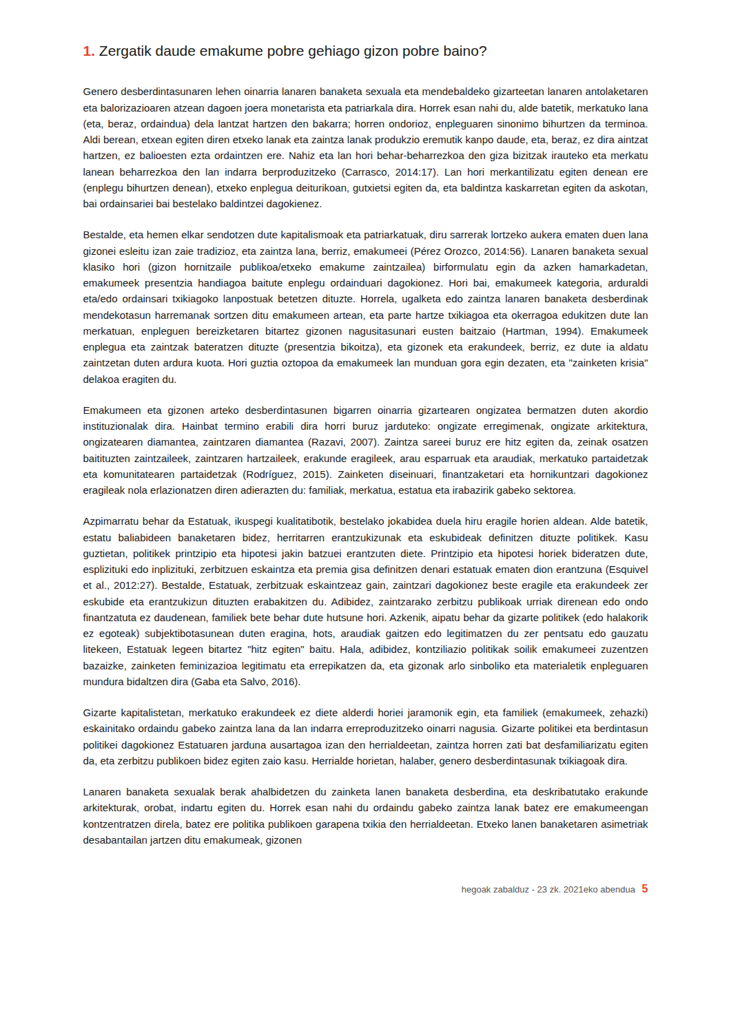1. Zergatik daude emakume pobre gehiago gizon pobre baino?
Genero desberdintasunaren lehen oinarria lanaren banaketa sexuala eta mendebaldeko gizarteetan lanaren antolaketaren eta balorizazioaren atzean dagoen joera monetarista eta patriarkala dira. Horrek esan nahi du, alde batetik, merkatuko lana (eta, beraz, ordaindua) dela lantzat hartzen den bakarra; horren ondorioz, enpleguaren sinonimo bihurtzen da terminoa. Aldi berean, etxean egiten diren etxeko lanak eta zaintza lanak produkzio eremutik kanpo daude, eta, beraz, ez dira aintzat hartzen, ez balioesten ezta ordaintzen ere. Nahiz eta lan hori behar-beharrezkoa den giza bizitzak irauteko eta merkatu lanean beharrezkoa den lan indarra berproduzitzeko (Carrasco, 2014:17). Lan hori merkantilizatu egiten denean ere (enplegu bihurtzen denean), etxeko enplegua deiturikoan, gutxietsi egiten da, eta baldintza kaskarretan egiten da askotan, bai ordainsariei bai bestelako baldintzei dagokienez.
Bestalde, eta hemen elkar sendotzen dute kapitalismoak eta patriarkatuak, diru sarrerak lortzeko aukera ematen duen lana gizonei esleitu izan zaie tradizioz, eta zaintza lana, berriz, emakumeei (Pérez Orozco, 2014:56). Lanaren banaketa sexual klasiko hori (gizon hornitzaile publikoa/etxeko emakume zaintzailea) birformulatu egin da azken hamarkadetan, emakumeek presentzia handiagoa baitute enplegu ordainduari dagokionez. Hori bai, emakumeek kategoria, arduraldi eta/edo ordainsari txikiagoko lanpostuak betetzen dituzte. Horrela, ugalketa edo zaintza lanaren banaketa desberdinak mendekotasun harremanak sortzen ditu emakumeen artean, eta parte hartze txikiagoa eta okerragoa edukitzen dute lan merkatuan, enpleguen bereizketaren bitartez gizonen nagusitasunari eusten baitzaio (Hartman, 1994). Emakumeek enplegua eta zaintzak bateratzen dituzte (presentzia bikoitza), eta gizonek eta erakundeek, berriz, ez dute ia aldatu zaintzetan duten ardura kuota. Hori guztia oztopoa da emakumeek lan munduan gora egin dezaten, eta "zainketen krisia" delakoa eragiten du.
Emakumeen eta gizonen arteko desberdintasunen bigarren oinarria gizartearen ongizatea bermatzen duten akordio instituzionalak dira. Hainbat termino erabili dira horri buruz jarduteko: ongizate erregimenak, ongizate arkitektura, ongizatearen diamantea, zaintzaren diamantea (Razavi, 2007). Zaintza sareei buruz ere hitz egiten da, zeinak osatzen baitituzten zaintzaileek, zaintzaren hartzaileek, erakunde eragileek, arau esparruak eta araudiak, merkatuko partaidetzak eta komunitatearen partaidetzak (Rodríguez, 2015). Zainketen diseinuari, finantzaketari eta hornikuntzari dagokionez eragileak nola erlazionatzen diren adierazten du: familiak, merkatua, estatua eta irabazirik gabeko sektorea.
Azpimarratu behar da Estatuak, ikuspegi kualitatibotik, bestelako jokabidea duela hiru eragile horien aldean. Alde batetik, estatu baliabideen banaketaren bidez, herritarren erantzukizunak eta eskubideak definitzen dituzte politikek. Kasu guztietan, politikek printzipio eta hipotesi jakin batzuei erantzuten diete. Printzipio eta hipotesi horiek bideratzen dute, esplizituki edo inplizituki, zerbitzuen eskaintza eta premia gisa definitzen denari estatuak ematen dion erantzuna (Esquivel et al., 2012:27). Bestalde, Estatuak, zerbitzuak eskaintzeaz gain, zaintzari dagokionez beste eragile eta erakundeek zer eskubide eta erantzukizun dituzten erabakitzen du. Adibidez, zaintzarako zerbitzu publikoak urriak direnean edo ondo finantzatuta ez daudenean, familiek bete behar dute hutsune hori. Azkenik, aipatu behar da gizarte politikek (edo halakorik ez egoteak) subjektibotasunean duten eragina, hots, araudiak gaitzen edo legitimatzen du zer pentsatu edo gauzatu litekeen, Estatuak legeen bitartez "hitz egiten" baitu. Hala, adibidez, kontziliazio politikak soilik emakumeei zuzentzen bazaizke, zainketen feminizazioa legitimatu eta errepikatzen da, eta gizonak arlo sinboliko eta materialetik enpleguaren mundura bidaltzen dira (Gaba eta Salvo, 2016).
Gizarte kapitalistetan, merkatuko erakundeek ez diete alderdi horiei jaramonik egin, eta familiek (emakumeek, zehazki) eskainitako ordaindu gabeko zaintza lana da lan indarra erreproduzitzeko oinarri nagusia. Gizarte politikei eta berdintasun politikei dagokionez Estatuaren jarduna ausartagoa izan den herrialdeetan, zaintza horren zati bat desfamiliarizatu egiten da, eta zerbitzu publikoen bidez egiten zaio kasu. Herrialde horietan, halaber, genero desberdintasunak txikiagoak dira.
Lanaren banaketa sexualak berak ahalbidetzen du zainketa lanen banaketa desberdina, eta deskribatutako erakunde arkitekturak, orobat, indartu egiten du. Horrek esan nahi du ordaindu gabeko zaintza lanak batez ere emakumeengan kontzentratzen direla, batez ere politika publikoen garapena txikia den herrialdeetan. Etxeko lanen banaketaren asimetriak desabantailan jartzen ditu emakumeak, gizonen
hegoak zabalduz - 23 zk. 2021eko abendua 5